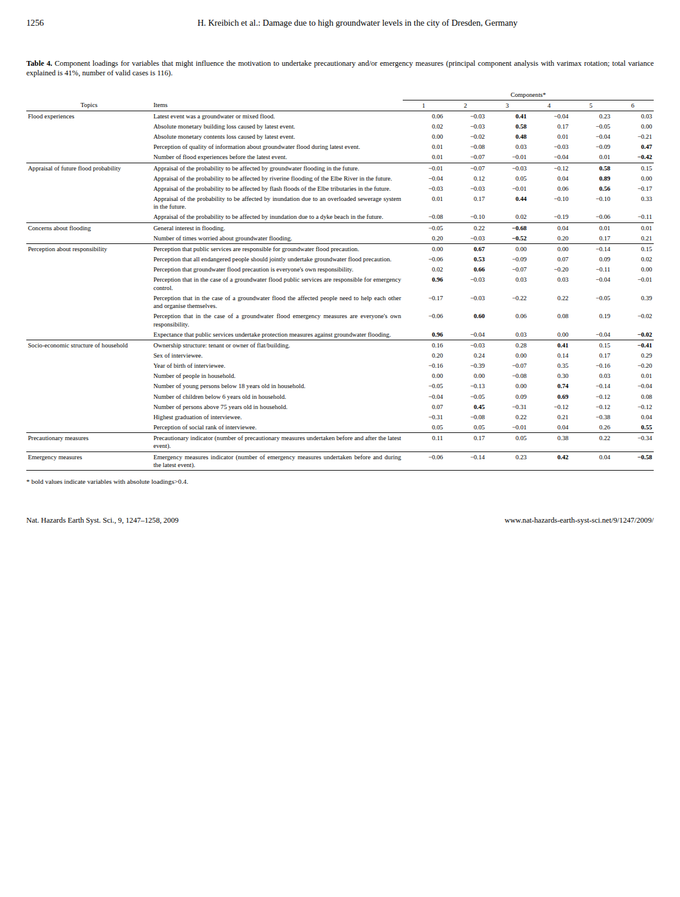1256 H. Kreibich et al.: Damage due to high groundwater levels in the city of Dresden, Germany
Table 4. Component loadings for variables that might influence the motivation to undertake precautionary and/or emergency measures (principal component analysis with varimax rotation; total variance explained is 41%, number of valid cases is 116).
| | | Components* |
| --- | --- | --- |
| Topics | Items | 1 | 2 | 3 | 4 | 5 | 6 |
| Flood experiences | Latest event was a groundwater or mixed flood. | 0.06 | −0.03 | 0.41 | −0.04 | 0.23 | 0.03 |
| Absolute monetary building loss caused by latest event. | 0.02 | −0.03 | 0.58 | 0.17 | −0.05 | 0.00 |
| Absolute monetary contents loss caused by latest event. | 0.00 | −0.02 | 0.48 | 0.01 | −0.04 | −0.21 |
| Perception of quality of information about groundwater flood during latest event. | 0.01 | −0.08 | 0.03 | −0.03 | −0.09 | 0.47 |
| Number of flood experiences before the latest event. | 0.01 | −0.07 | −0.01 | −0.04 | 0.01 | −0.42 |
| Appraisal of future flood probability | Appraisal of the probability to be affected by groundwater flooding in the future. | −0.01 | −0.07 | −0.03 | −0.12 | 0.58 | 0.15 |
| Appraisal of the probability to be affected by riverine flooding of the Elbe River in the future. | −0.04 | 0.12 | 0.05 | 0.04 | 0.89 | 0.00 |
| Appraisal of the probability to be affected by flash floods of the Elbe tributaries in the future. | −0.03 | −0.03 | −0.01 | 0.06 | 0.56 | −0.17 |
| Appraisal of the probability to be affected by inundation due to an overloaded sewerage system in the future. | 0.01 | 0.17 | 0.44 | −0.10 | −0.10 | 0.33 |
| Appraisal of the probability to be affected by inundation due to a dyke beach in the future. | −0.08 | −0.10 | 0.02 | −0.19 | −0.06 | −0.11 |
| Concerns about flooding | General interest in flooding. | −0.05 | 0.22 | −0.68 | 0.04 | 0.01 | 0.01 |
| Number of times worried about groundwater flooding. | 0.20 | −0.03 | −0.52 | 0.20 | 0.17 | 0.21 |
| Perception about responsibility | Perception that public services are responsible for groundwater flood precaution. | 0.00 | 0.67 | 0.00 | 0.00 | −0.14 | 0.15 |
| Perception that all endangered people should jointly undertake groundwater flood precaution. | −0.06 | 0.53 | −0.09 | 0.07 | 0.09 | 0.02 |
| Perception that groundwater flood precaution is everyone's own responsibility. | 0.02 | 0.66 | −0.07 | −0.20 | −0.11 | 0.00 |
| Perception that in the case of a groundwater flood public services are responsible for emergency control. | 0.96 | −0.03 | 0.03 | 0.03 | −0.04 | −0.01 |
| Perception that in the case of a groundwater flood the affected people need to help each other and organise themselves. | −0.17 | −0.03 | −0.22 | 0.22 | −0.05 | 0.39 |
| Perception that in the case of a groundwater flood emergency measures are everyone's own responsibility. | −0.06 | 0.60 | 0.06 | 0.08 | 0.19 | −0.02 |
| Expectance that public services undertake protection measures against groundwater flooding. | 0.96 | −0.04 | 0.03 | 0.00 | −0.04 | −0.02 |
| Socio-economic structure of household | Ownership structure: tenant or owner of flat/building. | 0.16 | −0.03 | 0.28 | 0.41 | 0.15 | −0.41 |
| Sex of interviewee. | 0.20 | 0.24 | 0.00 | 0.14 | 0.17 | 0.29 |
| Year of birth of interviewee. | −0.16 | −0.39 | −0.07 | 0.35 | −0.16 | −0.20 |
| Number of people in household. | 0.00 | 0.00 | −0.08 | 0.30 | 0.03 | 0.01 |
| Number of young persons below 18 years old in household. | −0.05 | −0.13 | 0.00 | 0.74 | −0.14 | −0.04 |
| Number of children below 6 years old in household. | −0.04 | −0.05 | 0.09 | 0.69 | −0.12 | 0.08 |
| Number of persons above 75 years old in household. | 0.07 | 0.45 | −0.31 | −0.12 | −0.12 | −0.12 |
| Highest graduation of interviewee. | −0.31 | −0.08 | 0.22 | 0.21 | −0.38 | 0.04 |
| Perception of social rank of interviewee. | 0.05 | 0.05 | −0.01 | 0.04 | 0.26 | 0.55 |
| Precautionary measures | Precautionary indicator (number of precautionary measures undertaken before and after the latest event). | 0.11 | 0.17 | 0.05 | 0.38 | 0.22 | −0.34 |
| Emergency measures | Emergency measures indicator (number of emergency measures undertaken before and during the latest event). | −0.06 | −0.14 | 0.23 | 0.42 | 0.04 | −0.58 |
* bold values indicate variables with absolute loadings>0.4.
Nat. Hazards Earth Syst. Sci., 9, 1247–1258, 2009 www.nat-hazards-earth-syst-sci.net/9/1247/2009/